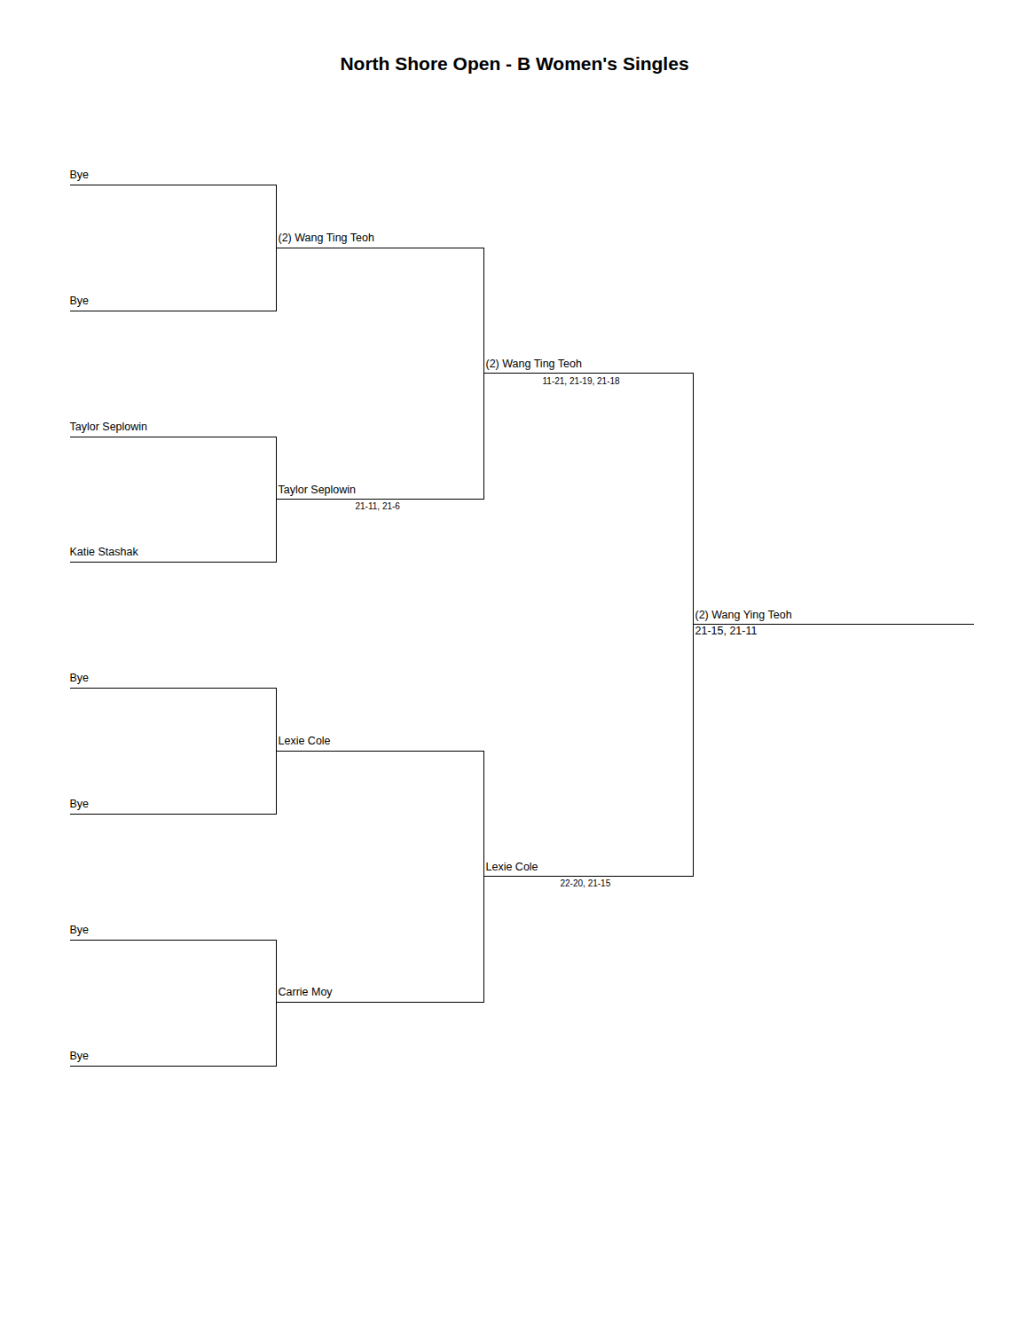North Shore Open - B Women's Singles
Bye
Bye
Taylor Seplowin
Katie Stashak
Bye
Bye
Bye
Bye
(2) Wang Ting Teoh
Taylor Seplowin
21-11, 21-6
Lexie Cole
Carrie Moy
(2) Wang Ting Teoh
11-21, 21-19, 21-18
Lexie Cole
22-20, 21-15
(2) Wang Ying Teoh
21-15, 21-11